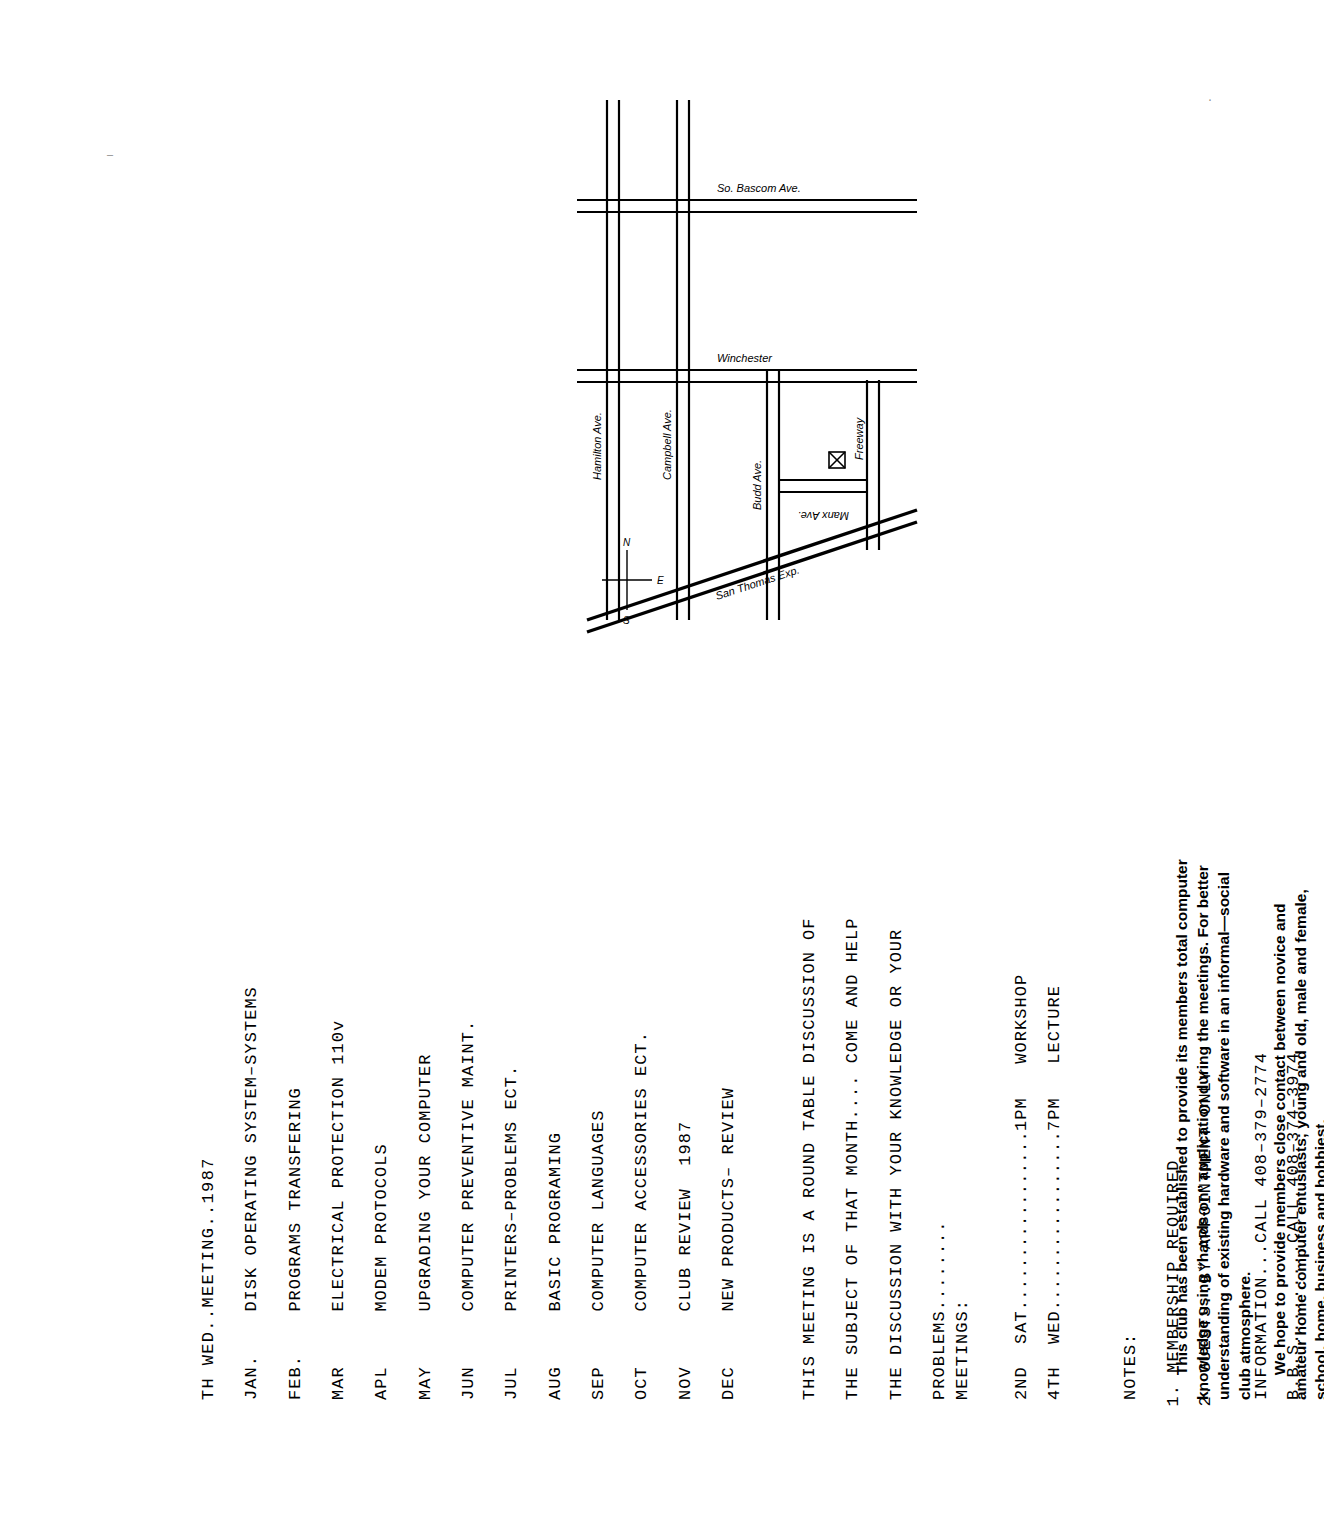So. Bascom Ave. Winchester Hamilton Ave. Campbell Ave. Budd Ave. Freeway Manx Ave. San Thomas Exp. N S E
MEETINGS:
2ND SAT................. 1PM WORKSHOP
4TH WED................. 7PM LECTURE
NOTES:
MEMBERSHIP REQUIRED
GUESTS..BY APPOINTMENT ONLY
INFORMATION...CALL 408–379–2774
B.B.S.........CALL 408–374–3974
TH WED..MEETING..1987
| JAN. | DISK OPERATING SYSTEM–SYSTEMS |
| FEB. | PROGRAMS TRANSFERING |
| MAR | ELECTRICAL PROTECTION 110v |
| APL | MODEM PROTOCOLS |
| MAY | UPGRADING YOUR COMPUTER |
| JUN | COMPUTER PREVENTIVE MAINT. |
| JUL | PRINTERS–PROBLEMS ECT. |
| AUG | BASIC PROGRAMING |
| SEP | COMPUTER LANGUAGES |
| OCT | COMPUTER ACCESSORIES ECT. |
| NOV | CLUB REVIEW 1987 |
| DEC | NEW PRODUCTS– REVIEW |
THIS MEETING IS A ROUND TABLE DISCUSSION OF
THE SUBJECT OF THAT MONTH.... COME AND HELP
THE DISCUSSION WITH YOUR KNOWLEDGE OR YOUR
PROBLEMS........
This club has been established to provide its members total computer knowledge using “hands-on” application during the meetings. For better understanding of existing hardware and software in an informal—social club atmosphere.
We hope to provide members close contact between novice and amateur home computer entusiasts; young and old, male and female, school, home, business and hobbiest.
—
·